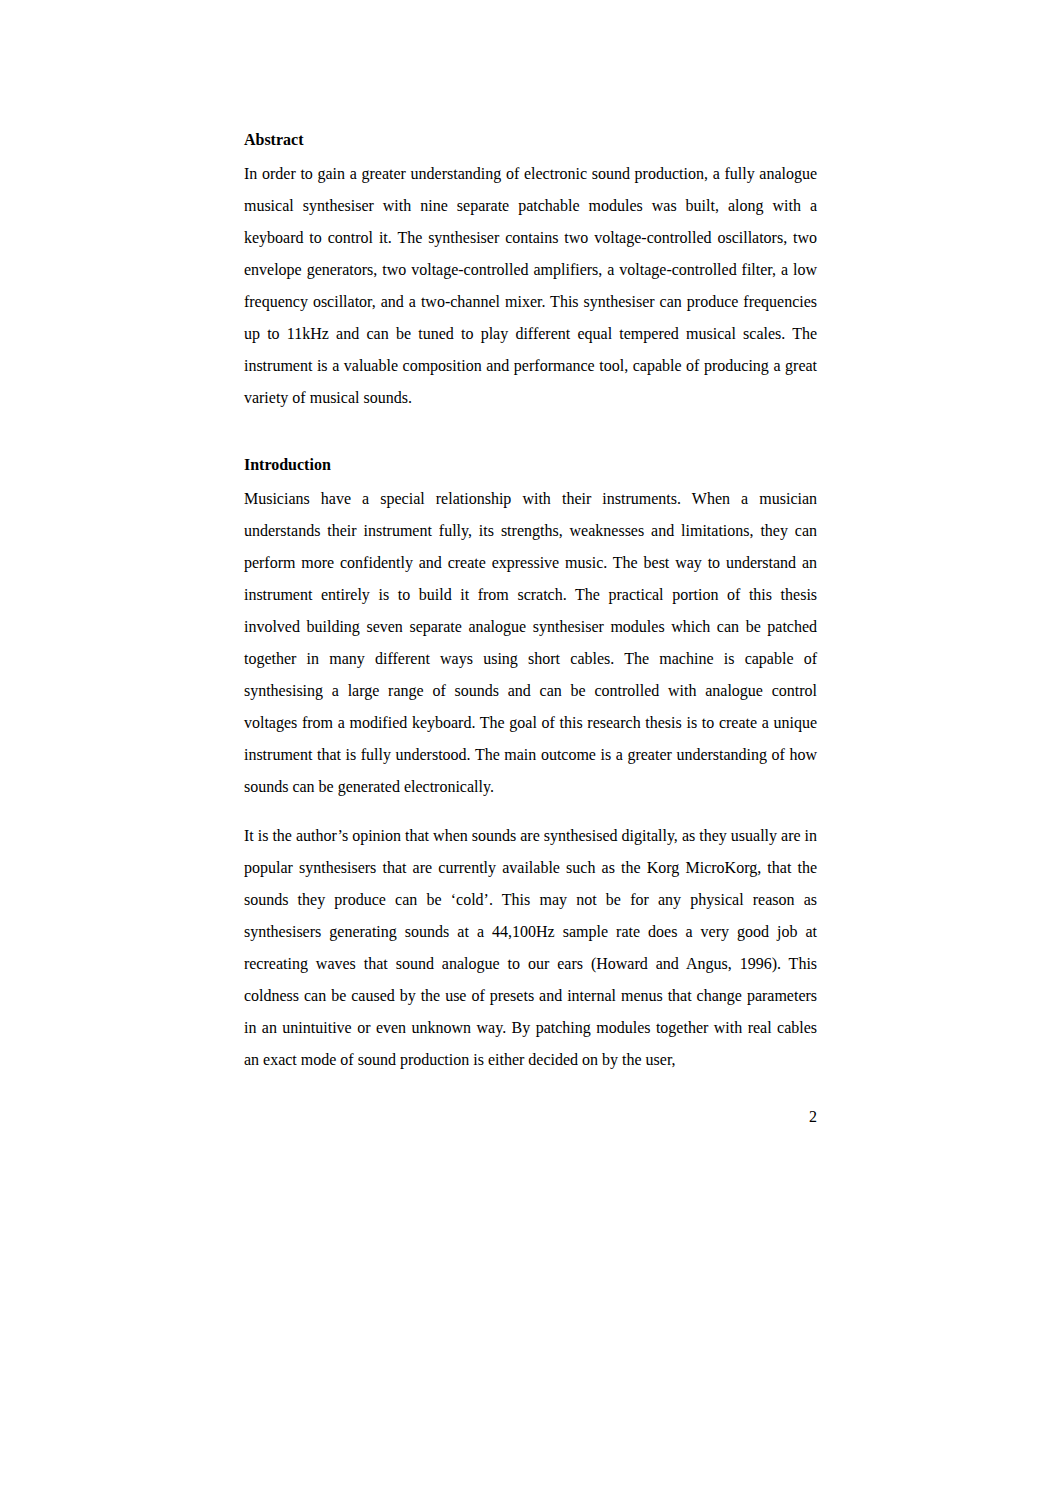Abstract
In order to gain a greater understanding of electronic sound production, a fully analogue musical synthesiser with nine separate patchable modules was built, along with a keyboard to control it. The synthesiser contains two voltage-controlled oscillators, two envelope generators, two voltage-controlled amplifiers, a voltage-controlled filter, a low frequency oscillator, and a two-channel mixer. This synthesiser can produce frequencies up to 11kHz and can be tuned to play different equal tempered musical scales. The instrument is a valuable composition and performance tool, capable of producing a great variety of musical sounds.
Introduction
Musicians have a special relationship with their instruments. When a musician understands their instrument fully, its strengths, weaknesses and limitations, they can perform more confidently and create expressive music. The best way to understand an instrument entirely is to build it from scratch. The practical portion of this thesis involved building seven separate analogue synthesiser modules which can be patched together in many different ways using short cables. The machine is capable of synthesising a large range of sounds and can be controlled with analogue control voltages from a modified keyboard. The goal of this research thesis is to create a unique instrument that is fully understood. The main outcome is a greater understanding of how sounds can be generated electronically.
It is the author’s opinion that when sounds are synthesised digitally, as they usually are in popular synthesisers that are currently available such as the Korg MicroKorg, that the sounds they produce can be ‘cold’. This may not be for any physical reason as synthesisers generating sounds at a 44,100Hz sample rate does a very good job at recreating waves that sound analogue to our ears (Howard and Angus, 1996). This coldness can be caused by the use of presets and internal menus that change parameters in an unintuitive or even unknown way. By patching modules together with real cables an exact mode of sound production is either decided on by the user,
2